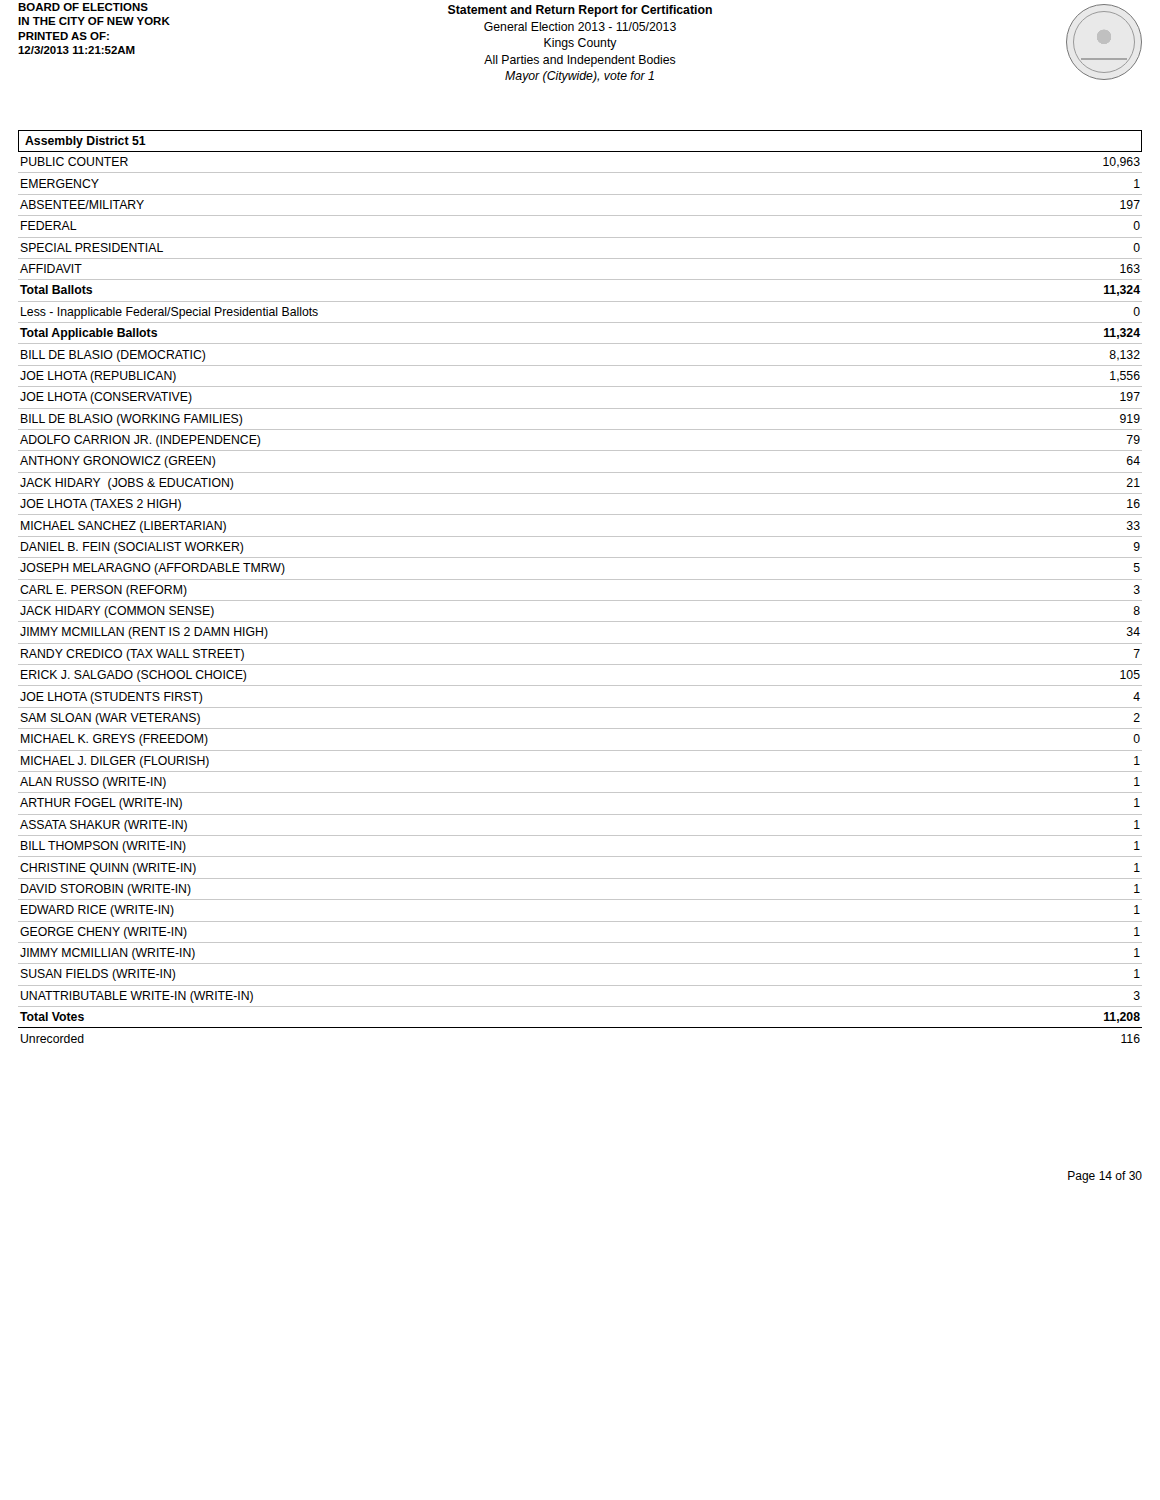BOARD OF ELECTIONS
IN THE CITY OF NEW YORK
PRINTED AS OF:
12/3/2013 11:21:52AM
Statement and Return Report for Certification
General Election 2013 - 11/05/2013
Kings County
All Parties and Independent Bodies
Mayor (Citywide), vote for 1
Assembly District 51
| PUBLIC COUNTER | 10,963 |
| EMERGENCY | 1 |
| ABSENTEE/MILITARY | 197 |
| FEDERAL | 0 |
| SPECIAL PRESIDENTIAL | 0 |
| AFFIDAVIT | 163 |
| Total Ballots | 11,324 |
| Less - Inapplicable Federal/Special Presidential Ballots | 0 |
| Total Applicable Ballots | 11,324 |
| BILL DE BLASIO (DEMOCRATIC) | 8,132 |
| JOE LHOTA (REPUBLICAN) | 1,556 |
| JOE LHOTA (CONSERVATIVE) | 197 |
| BILL DE BLASIO (WORKING FAMILIES) | 919 |
| ADOLFO CARRION JR. (INDEPENDENCE) | 79 |
| ANTHONY GRONOWICZ (GREEN) | 64 |
| JACK HIDARY (JOBS & EDUCATION) | 21 |
| JOE LHOTA (TAXES 2 HIGH) | 16 |
| MICHAEL SANCHEZ (LIBERTARIAN) | 33 |
| DANIEL B. FEIN (SOCIALIST WORKER) | 9 |
| JOSEPH MELARAGNO (AFFORDABLE TMRW) | 5 |
| CARL E. PERSON (REFORM) | 3 |
| JACK HIDARY (COMMON SENSE) | 8 |
| JIMMY MCMILLAN (RENT IS 2 DAMN HIGH) | 34 |
| RANDY CREDICO (TAX WALL STREET) | 7 |
| ERICK J. SALGADO (SCHOOL CHOICE) | 105 |
| JOE LHOTA (STUDENTS FIRST) | 4 |
| SAM SLOAN (WAR VETERANS) | 2 |
| MICHAEL K. GREYS (FREEDOM) | 0 |
| MICHAEL J. DILGER (FLOURISH) | 1 |
| ALAN RUSSO (WRITE-IN) | 1 |
| ARTHUR FOGEL (WRITE-IN) | 1 |
| ASSATA SHAKUR (WRITE-IN) | 1 |
| BILL THOMPSON (WRITE-IN) | 1 |
| CHRISTINE QUINN (WRITE-IN) | 1 |
| DAVID STOROBIN (WRITE-IN) | 1 |
| EDWARD RICE (WRITE-IN) | 1 |
| GEORGE CHENY (WRITE-IN) | 1 |
| JIMMY MCMILLIAN (WRITE-IN) | 1 |
| SUSAN FIELDS (WRITE-IN) | 1 |
| UNATTRIBUTABLE WRITE-IN (WRITE-IN) | 3 |
| Total Votes | 11,208 |
| Unrecorded | 116 |
Page 14 of 30